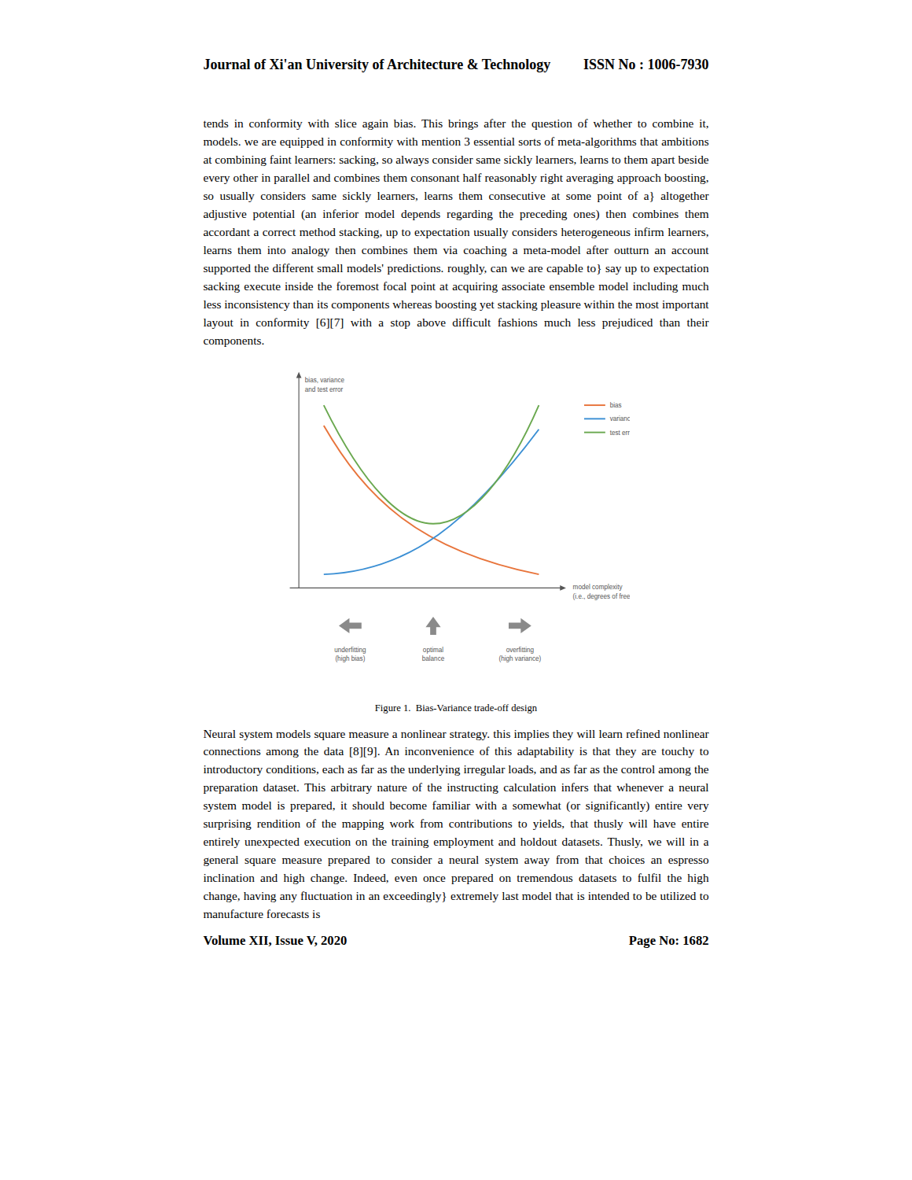Journal of Xi'an University of Architecture & Technology
ISSN No : 1006-7930
tends in conformity with slice again bias. This brings after the question of whether to combine it, models. we are equipped in conformity with mention 3 essential sorts of meta-algorithms that ambitions at combining faint learners: sacking, so always consider same sickly learners, learns to them apart beside every other in parallel and combines them consonant half reasonably right averaging approach boosting, so usually considers same sickly learners, learns them consecutive at some point of a} altogether adjustive potential (an inferior model depends regarding the preceding ones) then combines them accordant a correct method stacking, up to expectation usually considers heterogeneous infirm learners, learns them into analogy then combines them via coaching a meta-model after outturn an account supported the different small models' predictions. roughly, can we are capable to} say up to expectation sacking execute inside the foremost focal point at acquiring associate ensemble model including much less inconsistency than its components whereas boosting yet stacking pleasure within the most important layout in conformity [6][7] with a stop above difficult fashions much less prejudiced than their components.
bias, variance and test error model complexity (i.e., degrees of freedom) bias variance test error underfitting (high bias) optimal balance overfitting (high variance)
Figure 1. Bias-Variance trade-off design
Neural system models square measure a nonlinear strategy. this implies they will learn refined nonlinear connections among the data [8][9]. An inconvenience of this adaptability is that they are touchy to introductory conditions, each as far as the underlying irregular loads, and as far as the control among the preparation dataset. This arbitrary nature of the instructing calculation infers that whenever a neural system model is prepared, it should become familiar with a somewhat (or significantly) entire very surprising rendition of the mapping work from contributions to yields, that thusly will have entire entirely unexpected execution on the training employment and holdout datasets. Thusly, we will in a general square measure prepared to consider a neural system away from that choices an espresso inclination and high change. Indeed, even once prepared on tremendous datasets to fulfil the high change, having any fluctuation in an exceedingly} extremely last model that is intended to be utilized to manufacture forecasts is
Volume XII, Issue V, 2020
Page No: 1682